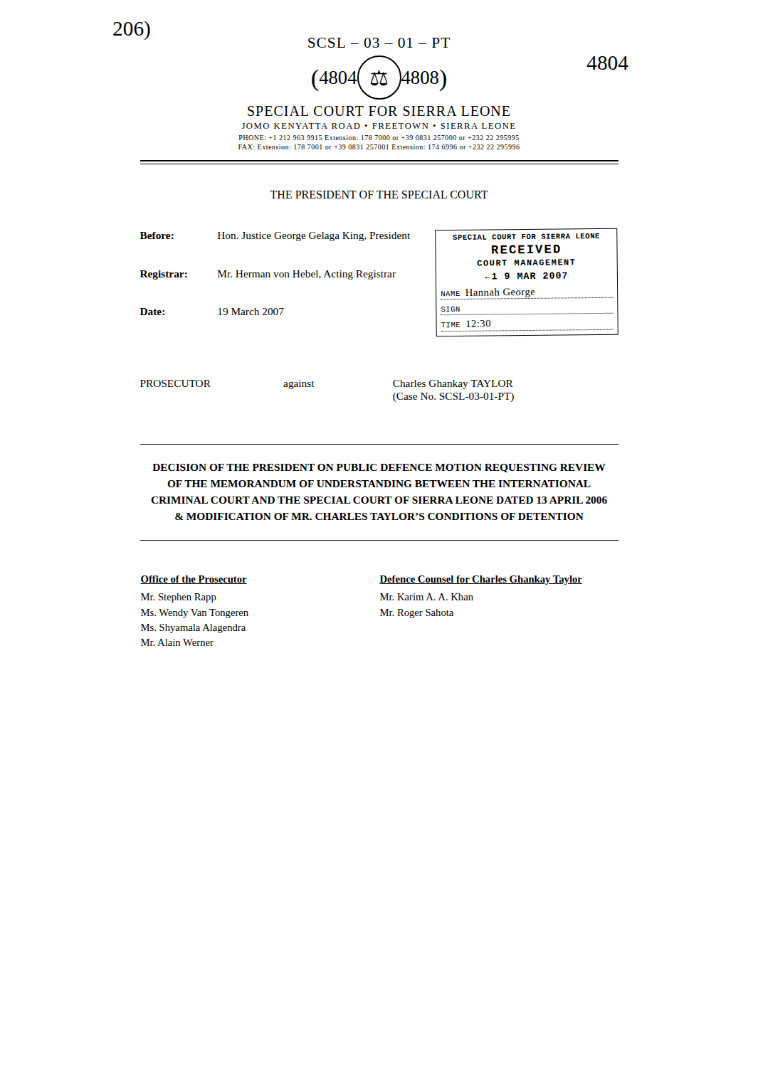206)
SCSL – 03 – 01 – PT
(4804 4808)
4804
SPECIAL COURT FOR SIERRA LEONE
JOMO KENYATTA ROAD • FREETOWN • SIERRA LEONE
PHONE: +1 212 963 9915 Extension: 178 7000 or +39 0831 257000 or +232 22 295995
FAX: Extension: 178 7001 or +39 0831 257001 Extension: 174 6996 or +232 22 295996
THE PRESIDENT OF THE SPECIAL COURT
| Before: | Hon. Justice George Gelaga King, President | SPECIAL COURT FOR SIERRA LEONE RECEIVED COURT MANAGEMENT ←1 9 MAR 2007 NAME Hannah George SIGN TIME 12:30 |
| Registrar: | Mr. Herman von Hebel, Acting Registrar |
| Date: | 19 March 2007 |
| PROSECUTOR | against | Charles Ghankay TAYLOR (Case No. SCSL-03-01-PT) |
Decision of the President on Public Defence Motion Requesting Review of the Memorandum of Understanding Between the International Criminal Court and the Special Court of Sierra Leone Dated 13 April 2006 & Modification of Mr. Charles Taylor’s Conditions of Detention
| Office of the Prosecutor Mr. Stephen Rapp Ms. Wendy Van Tongeren Ms. Shyamala Alagendra Mr. Alain Werner | Defence Counsel for Charles Ghankay Taylor Mr. Karim A. A. Khan Mr. Roger Sahota |